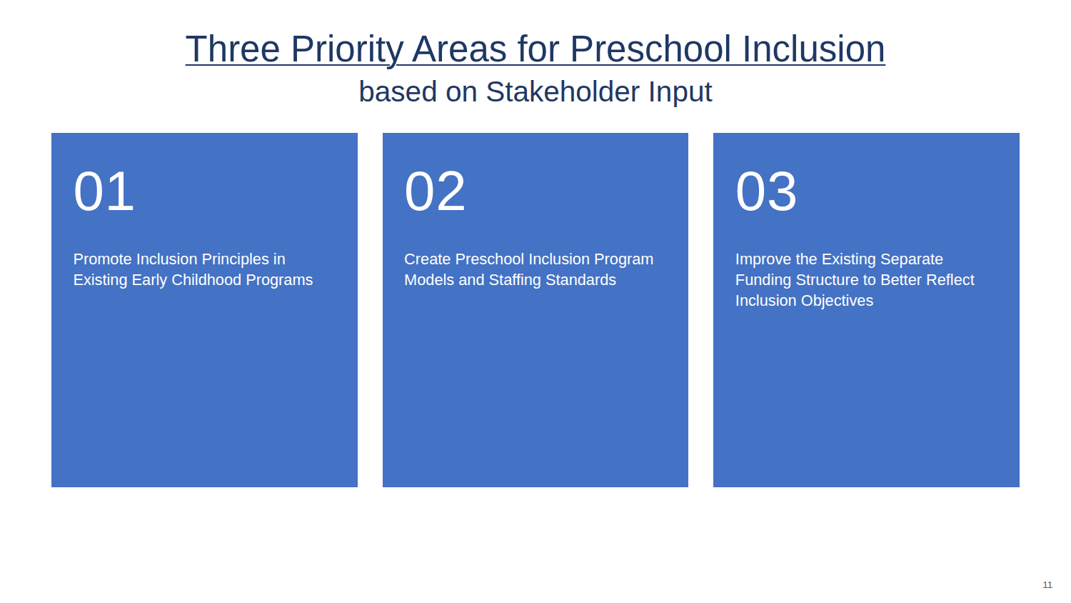Three Priority Areas for Preschool Inclusion based on Stakeholder Input
01
Promote Inclusion Principles in Existing Early Childhood Programs
02
Create Preschool Inclusion Program Models and Staffing Standards
03
Improve the Existing Separate Funding Structure to Better Reflect Inclusion Objectives
11